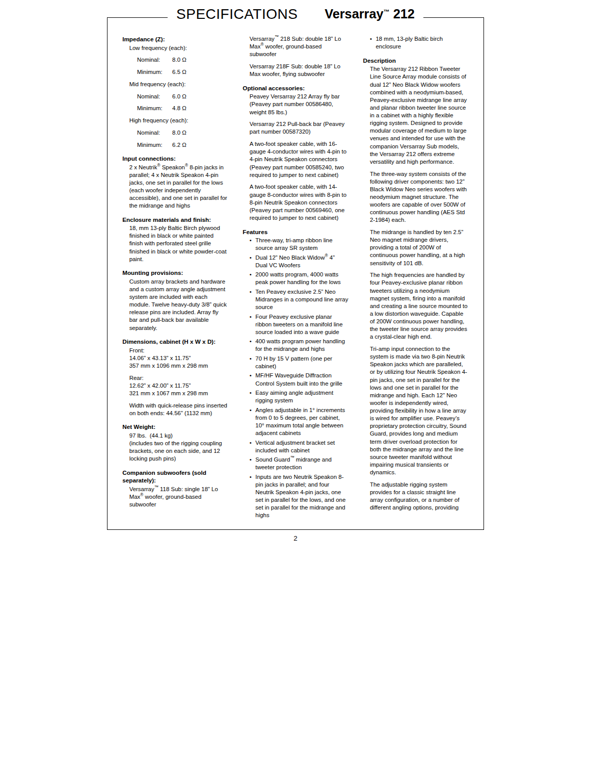SPECIFICATIONS Versarray™ 212
Impedance (Z):
Low frequency (each):
Nominal: 8.0 Ω
Minimum: 6.5 Ω
Mid frequency (each):
Nominal: 6.0 Ω
Minimum: 4.8 Ω
High frequency (each):
Nominal: 8.0 Ω
Minimum: 6.2 Ω
Input connections:
2 x Neutrik® Speakon® 8-pin jacks in parallel; 4 x Neutrik Speakon 4-pin jacks, one set in parallel for the lows (each woofer independently accessible), and one set in parallel for the midrange and highs
Enclosure materials and finish:
18, mm 13-ply Baltic Birch plywood finished in black or white painted finish with perforated steel grille finished in black or white powder-coat paint.
Mounting provisions:
Custom array brackets and hardware and a custom array angle adjustment system are included with each module. Twelve heavy-duty 3/8” quick release pins are included. Array fly bar and pull-back bar available separately.
Dimensions, cabinet (H x W x D):
Front:
14.06” x 43.13” x 11.75”
357 mm x 1096 mm x 298 mm
Rear:
12.62” x 42.00” x 11.75”
321 mm x 1067 mm x 298 mm
Width with quick-release pins inserted on both ends: 44.56” (1132 mm)
Net Weight:
97 lbs. (44.1 kg)
(includes two of the rigging coupling brackets, one on each side, and 12 locking push pins)
Companion subwoofers (sold separately):
Versarray™ 118 Sub: single 18” Lo Max® woofer, ground-based subwoofer
Versarray™ 218 Sub: double 18” Lo Max® woofer, ground-based subwoofer
Versarray 218F Sub: double 18” Lo Max woofer, flying subwoofer
Optional accessories:
Peavey Versarray 212 Array fly bar (Peavey part number 00586480, weight 85 lbs.)
Versarray 212 Pull-back bar (Peavey part number 00587320)
A two-foot speaker cable, with 16-gauge 4-conductor wires with 4-pin to 4-pin Neutrik Speakon connectors (Peavey part number 00585240, two required to jumper to next cabinet)
A two-foot speaker cable, with 14-gauge 8-conductor wires with 8-pin to 8-pin Neutrik Speakon connectors (Peavey part number 00569460, one required to jumper to next cabinet)
Features
Three-way, tri-amp ribbon line source array SR system
Dual 12” Neo Black Widow® 4” Dual VC Woofers
2000 watts program, 4000 watts peak power handling for the lows
Ten Peavey exclusive 2.5” Neo Midranges in a compound line array source
Four Peavey exclusive planar ribbon tweeters on a manifold line source loaded into a wave guide
400 watts program power handling for the midrange and highs
70 H by 15 V pattern (one per cabinet)
MF/HF Waveguide Diffraction Control System built into the grille
Easy aiming angle adjustment rigging system
Angles adjustable in 1° increments from 0 to 5 degrees, per cabinet, 10° maximum total angle between adjacent cabinets
Vertical adjustment bracket set included with cabinet
Sound Guard™ midrange and tweeter protection
Inputs are two Neutrik Speakon 8-pin jacks in parallel; and four Neutrik Speakon 4-pin jacks, one set in parallel for the lows, and one set in parallel for the midrange and highs
18 mm, 13-ply Baltic birch enclosure
Description
The Versarray 212 Ribbon Tweeter Line Source Array module consists of dual 12” Neo Black Widow woofers combined with a neodymium-based, Peavey-exclusive midrange line array and planar ribbon tweeter line source in a cabinet with a highly flexible rigging system. Designed to provide modular coverage of medium to large venues and intended for use with the companion Versarray Sub models, the Versarray 212 offers extreme versatility and high performance.
The three-way system consists of the following driver components: two 12” Black Widow Neo series woofers with neodymium magnet structure. The woofers are capable of over 500W of continuous power handling (AES Std 2-1984) each.
The midrange is handled by ten 2.5” Neo magnet midrange drivers, providing a total of 200W of continuous power handling, at a high sensitivity of 101 dB.
The high frequencies are handled by four Peavey-exclusive planar ribbon tweeters utilizing a neodymium magnet system, firing into a manifold and creating a line source mounted to a low distortion waveguide. Capable of 200W continuous power handling, the tweeter line source array provides a crystal-clear high end.
Tri-amp input connection to the system is made via two 8-pin Neutrik Speakon jacks which are paralleled, or by utilizing four Neutrik Speakon 4-pin jacks, one set in parallel for the lows and one set in parallel for the midrange and high. Each 12” Neo woofer is independently wired, providing flexibility in how a line array is wired for amplifier use. Peavey’s proprietary protection circuitry, Sound Guard, provides long and medium term driver overload protection for both the midrange array and the line source tweeter manifold without impairing musical transients or dynamics.
The adjustable rigging system provides for a classic straight line array configuration, or a number of different angling options, providing
2